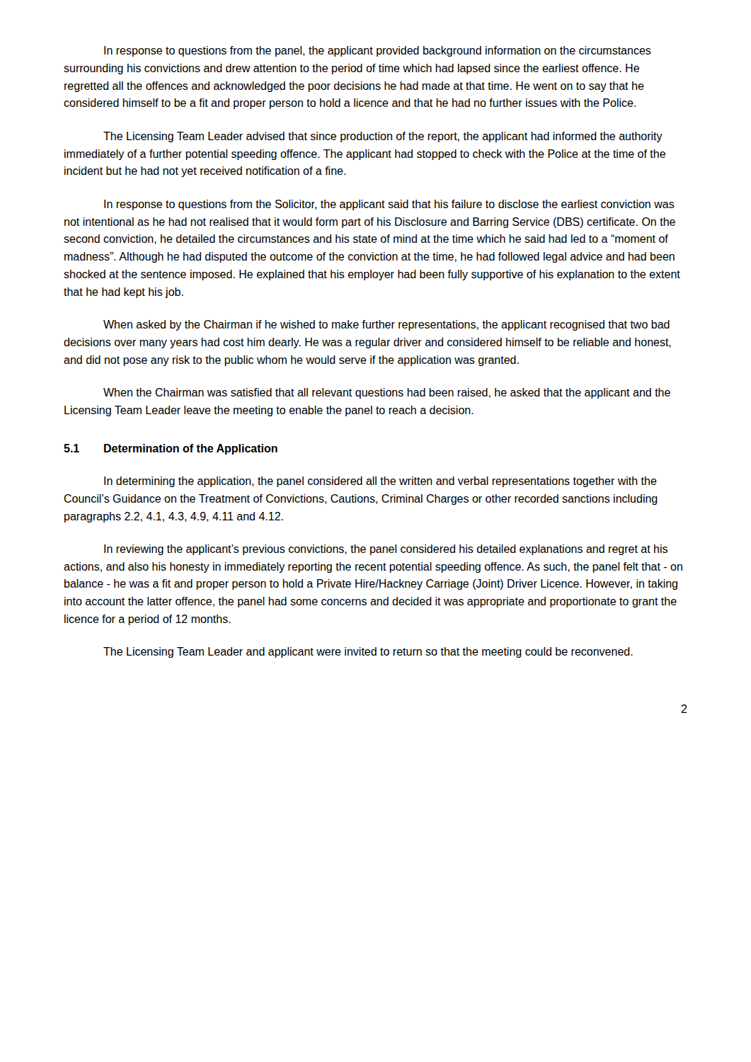In response to questions from the panel, the applicant provided background information on the circumstances surrounding his convictions and drew attention to the period of time which had lapsed since the earliest offence. He regretted all the offences and acknowledged the poor decisions he had made at that time. He went on to say that he considered himself to be a fit and proper person to hold a licence and that he had no further issues with the Police.
The Licensing Team Leader advised that since production of the report, the applicant had informed the authority immediately of a further potential speeding offence. The applicant had stopped to check with the Police at the time of the incident but he had not yet received notification of a fine.
In response to questions from the Solicitor, the applicant said that his failure to disclose the earliest conviction was not intentional as he had not realised that it would form part of his Disclosure and Barring Service (DBS) certificate. On the second conviction, he detailed the circumstances and his state of mind at the time which he said had led to a “moment of madness”. Although he had disputed the outcome of the conviction at the time, he had followed legal advice and had been shocked at the sentence imposed. He explained that his employer had been fully supportive of his explanation to the extent that he had kept his job.
When asked by the Chairman if he wished to make further representations, the applicant recognised that two bad decisions over many years had cost him dearly. He was a regular driver and considered himself to be reliable and honest, and did not pose any risk to the public whom he would serve if the application was granted.
When the Chairman was satisfied that all relevant questions had been raised, he asked that the applicant and the Licensing Team Leader leave the meeting to enable the panel to reach a decision.
5.1 Determination of the Application
In determining the application, the panel considered all the written and verbal representations together with the Council’s Guidance on the Treatment of Convictions, Cautions, Criminal Charges or other recorded sanctions including paragraphs 2.2, 4.1, 4.3, 4.9, 4.11 and 4.12.
In reviewing the applicant’s previous convictions, the panel considered his detailed explanations and regret at his actions, and also his honesty in immediately reporting the recent potential speeding offence. As such, the panel felt that - on balance - he was a fit and proper person to hold a Private Hire/Hackney Carriage (Joint) Driver Licence. However, in taking into account the latter offence, the panel had some concerns and decided it was appropriate and proportionate to grant the licence for a period of 12 months.
The Licensing Team Leader and applicant were invited to return so that the meeting could be reconvened.
2